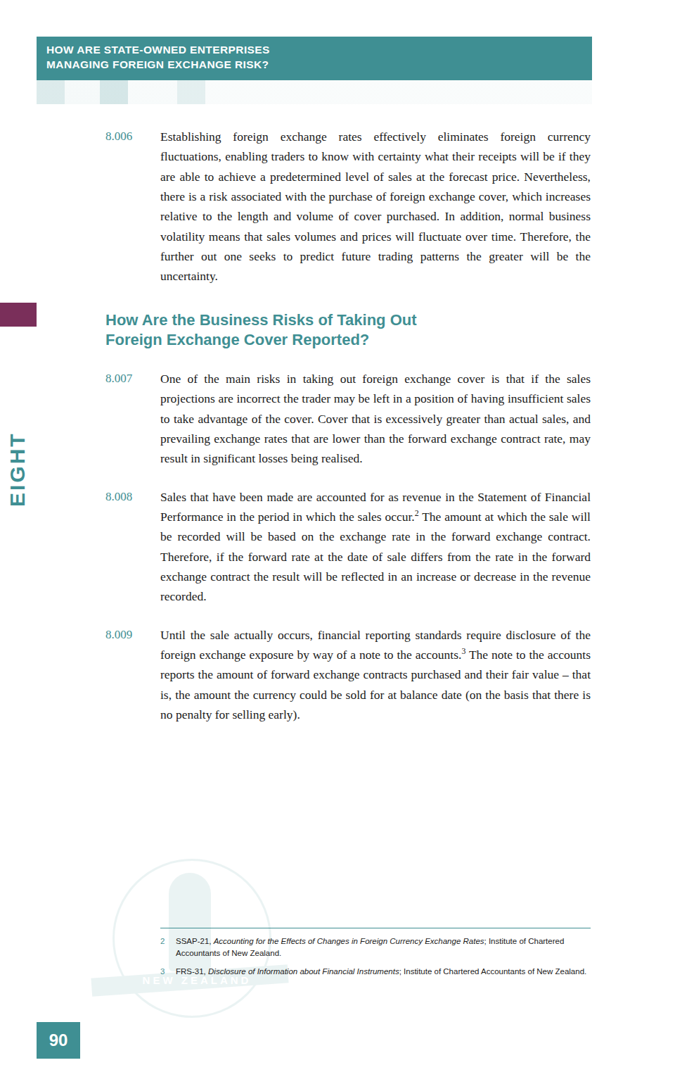How Are State-Owned Enterprises
Managing Foreign Exchange Risk?
EIGHT
8.006 Establishing foreign exchange rates effectively eliminates foreign currency fluctuations, enabling traders to know with certainty what their receipts will be if they are able to achieve a predetermined level of sales at the forecast price. Nevertheless, there is a risk associated with the purchase of foreign exchange cover, which increases relative to the length and volume of cover purchased. In addition, normal business volatility means that sales volumes and prices will fluctuate over time. Therefore, the further out one seeks to predict future trading patterns the greater will be the uncertainty.
How Are the Business Risks of Taking Out
Foreign Exchange Cover Reported?
8.007 One of the main risks in taking out foreign exchange cover is that if the sales projections are incorrect the trader may be left in a position of having insufficient sales to take advantage of the cover. Cover that is excessively greater than actual sales, and prevailing exchange rates that are lower than the forward exchange contract rate, may result in significant losses being realised.
8.008 Sales that have been made are accounted for as revenue in the Statement of Financial Performance in the period in which the sales occur.2 The amount at which the sale will be recorded will be based on the exchange rate in the forward exchange contract. Therefore, if the forward rate at the date of sale differs from the rate in the forward exchange contract the result will be reflected in an increase or decrease in the revenue recorded.
8.009 Until the sale actually occurs, financial reporting standards require disclosure of the foreign exchange exposure by way of a note to the accounts.3 The note to the accounts reports the amount of forward exchange contracts purchased and their fair value – that is, the amount the currency could be sold for at balance date (on the basis that there is no penalty for selling early).
NEW ZEALAND
2 SSAP-21, Accounting for the Effects of Changes in Foreign Currency Exchange Rates; Institute of Chartered Accountants of New Zealand.
3 FRS-31, Disclosure of Information about Financial Instruments; Institute of Chartered Accountants of New Zealand.
90